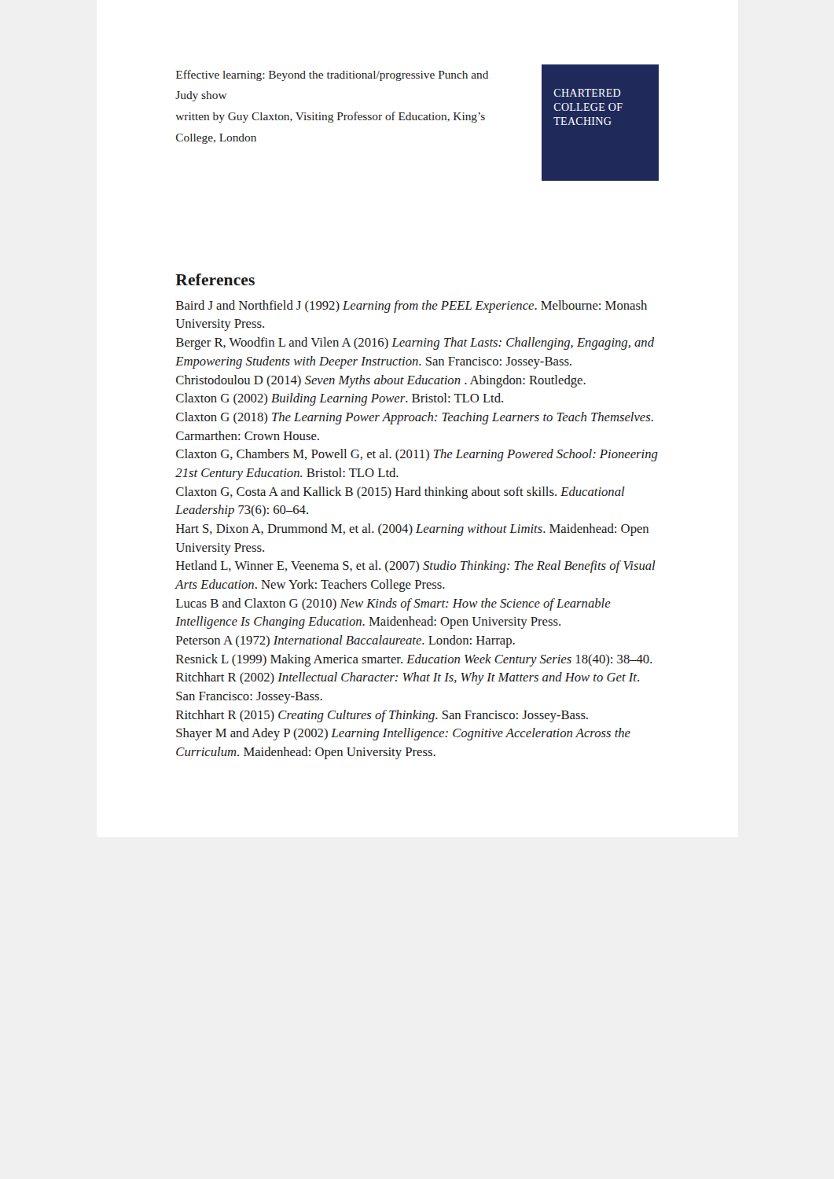Effective learning: Beyond the traditional/progressive Punch and Judy show
written by Guy Claxton, Visiting Professor of Education, King’s College, London
Chartered College of Teaching
References
Baird J and Northfield J (1992) Learning from the PEEL Experience. Melbourne: Monash University Press.
Berger R, Woodfin L and Vilen A (2016) Learning That Lasts: Challenging, Engaging, and Empowering Students with Deeper Instruction. San Francisco: Jossey-Bass.
Christodoulou D (2014) Seven Myths about Education . Abingdon: Routledge.
Claxton G (2002) Building Learning Power. Bristol: TLO Ltd.
Claxton G (2018) The Learning Power Approach: Teaching Learners to Teach Themselves. Carmarthen: Crown House.
Claxton G, Chambers M, Powell G, et al. (2011) The Learning Powered School: Pioneering 21st Century Education. Bristol: TLO Ltd.
Claxton G, Costa A and Kallick B (2015) Hard thinking about soft skills. Educational Leadership 73(6): 60–64.
Hart S, Dixon A, Drummond M, et al. (2004) Learning without Limits. Maidenhead: Open University Press.
Hetland L, Winner E, Veenema S, et al. (2007) Studio Thinking: The Real Benefits of Visual Arts Education. New York: Teachers College Press.
Lucas B and Claxton G (2010) New Kinds of Smart: How the Science of Learnable Intelligence Is Changing Education. Maidenhead: Open University Press.
Peterson A (1972) International Baccalaureate. London: Harrap.
Resnick L (1999) Making America smarter. Education Week Century Series 18(40): 38–40.
Ritchhart R (2002) Intellectual Character: What It Is, Why It Matters and How to Get It. San Francisco: Jossey-Bass.
Ritchhart R (2015) Creating Cultures of Thinking. San Francisco: Jossey-Bass.
Shayer M and Adey P (2002) Learning Intelligence: Cognitive Acceleration Across the Curriculum. Maidenhead: Open University Press.